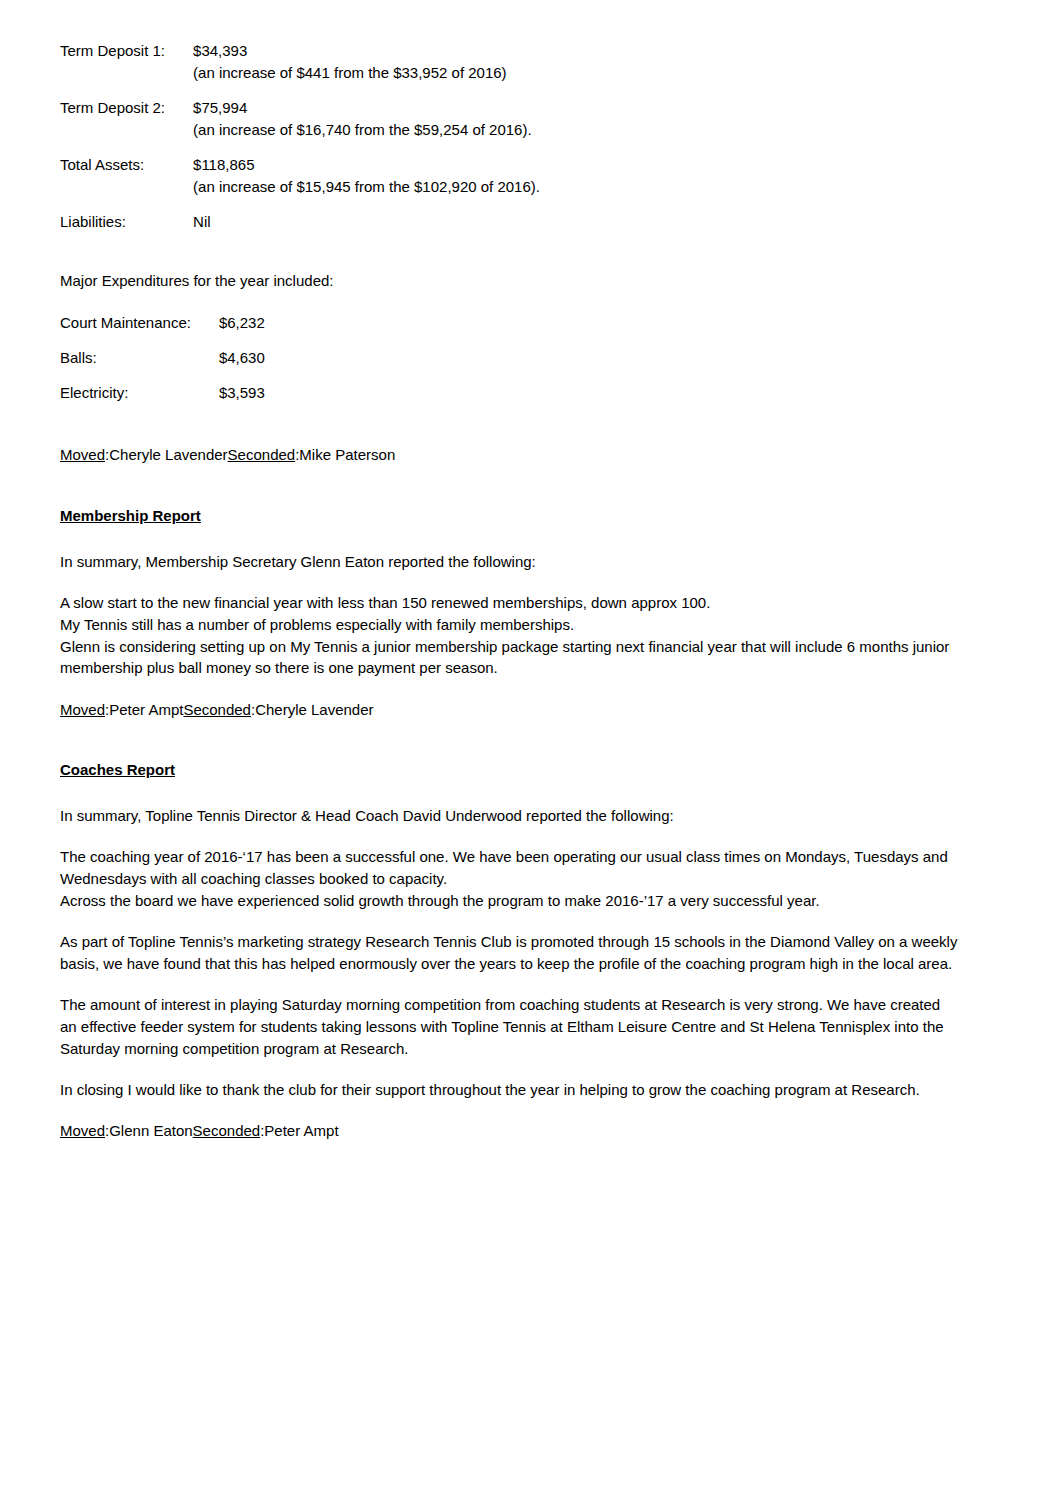| Term Deposit 1: | $34,393 (an increase of $441 from the $33,952 of 2016) |
| Term Deposit 2: | $75,994 (an increase of $16,740 from the $59,254 of 2016). |
| Total Assets: | $118,865 (an increase of $15,945 from the $102,920 of 2016). |
| Liabilities: | Nil |
Major Expenditures for the year included:
| Court Maintenance: | $6,232 |
| Balls: | $4,630 |
| Electricity: | $3,593 |
| Moved : | Cheryle Lavender | Seconded : | Mike Paterson |
Membership Report
In summary, Membership Secretary Glenn Eaton reported the following:
A slow start to the new financial year with less than 150 renewed memberships, down approx 100.
My Tennis still has a number of problems especially with family memberships.
Glenn is considering setting up on My Tennis a junior membership package starting next financial year that will include 6 months junior membership plus ball money so there is one payment per season.
| Moved : | Peter Ampt | Seconded : | Cheryle Lavender |
Coaches Report
In summary, Topline Tennis Director & Head Coach David Underwood reported the following:
The coaching year of 2016-‘17 has been a successful one. We have been operating our usual class times on Mondays, Tuesdays and Wednesdays with all coaching classes booked to capacity.
Across the board we have experienced solid growth through the program to make 2016-’17 a very successful year.
As part of Topline Tennis’s marketing strategy Research Tennis Club is promoted through 15 schools in the Diamond Valley on a weekly basis, we have found that this has helped enormously over the years to keep the profile of the coaching program high in the local area.
The amount of interest in playing Saturday morning competition from coaching students at Research is very strong. We have created an effective feeder system for students taking lessons with Topline Tennis at Eltham Leisure Centre and St Helena Tennisplex into the Saturday morning competition program at Research.
In closing I would like to thank the club for their support throughout the year in helping to grow the coaching program at Research.
| Moved : | Glenn Eaton | Seconded : | Peter Ampt |